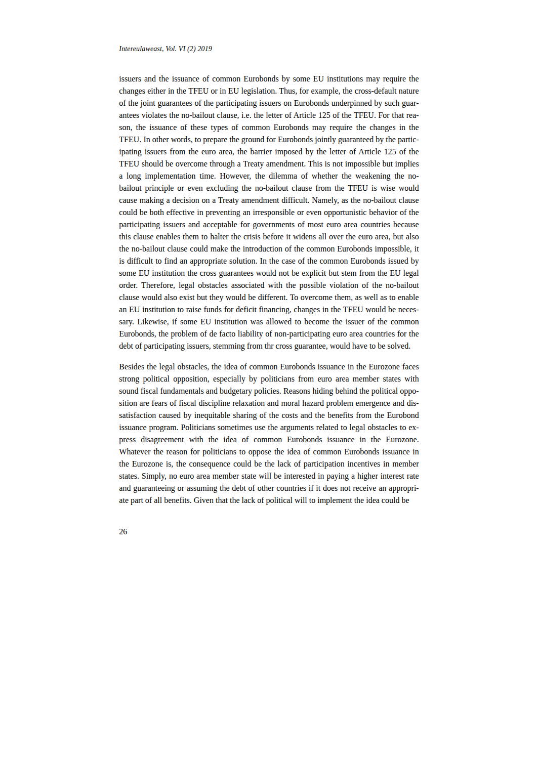Intereulaweast, Vol. VI (2) 2019
issuers and the issuance of common Eurobonds by some EU institutions may require the changes either in the TFEU or in EU legislation. Thus, for example, the cross-default nature of the joint guarantees of the participating issuers on Eurobonds underpinned by such guarantees violates the no-bailout clause, i.e. the letter of Article 125 of the TFEU. For that reason, the issuance of these types of common Eurobonds may require the changes in the TFEU. In other words, to prepare the ground for Eurobonds jointly guaranteed by the participating issuers from the euro area, the barrier imposed by the letter of Article 125 of the TFEU should be overcome through a Treaty amendment. This is not impossible but implies a long implementation time. However, the dilemma of whether the weakening the no-bailout principle or even excluding the no-bailout clause from the TFEU is wise would cause making a decision on a Treaty amendment difficult. Namely, as the no-bailout clause could be both effective in preventing an irresponsible or even opportunistic behavior of the participating issuers and acceptable for governments of most euro area countries because this clause enables them to halter the crisis before it widens all over the euro area, but also the no-bailout clause could make the introduction of the common Eurobonds impossible, it is difficult to find an appropriate solution. In the case of the common Eurobonds issued by some EU institution the cross guarantees would not be explicit but stem from the EU legal order. Therefore, legal obstacles associated with the possible violation of the no-bailout clause would also exist but they would be different. To overcome them, as well as to enable an EU institution to raise funds for deficit financing, changes in the TFEU would be necessary. Likewise, if some EU institution was allowed to become the issuer of the common Eurobonds, the problem of de facto liability of non-participating euro area countries for the debt of participating issuers, stemming from thr cross guarantee, would have to be solved.
Besides the legal obstacles, the idea of common Eurobonds issuance in the Eurozone faces strong political opposition, especially by politicians from euro area member states with sound fiscal fundamentals and budgetary policies. Reasons hiding behind the political opposition are fears of fiscal discipline relaxation and moral hazard problem emergence and dissatisfaction caused by inequitable sharing of the costs and the benefits from the Eurobond issuance program. Politicians sometimes use the arguments related to legal obstacles to express disagreement with the idea of common Eurobonds issuance in the Eurozone. Whatever the reason for politicians to oppose the idea of common Eurobonds issuance in the Eurozone is, the consequence could be the lack of participation incentives in member states. Simply, no euro area member state will be interested in paying a higher interest rate and guaranteeing or assuming the debt of other countries if it does not receive an appropriate part of all benefits. Given that the lack of political will to implement the idea could be
26